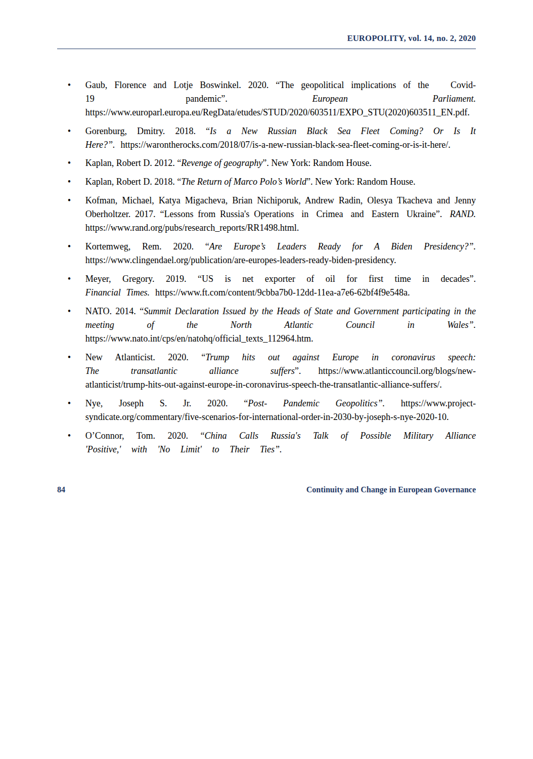EUROPOLITY, vol. 14, no. 2, 2020
Gaub, Florence and Lotje Boswinkel. 2020. “The geopolitical implications of the Covid-19 pandemic”. European Parliament. https://www.europarl.europa.eu/RegData/etudes/STUD/2020/603511/EXPO_STU(2020)603511_EN.pdf.
Gorenburg, Dmitry. 2018. “Is a New Russian Black Sea Fleet Coming? Or Is It Here?”. https://warontherocks.com/2018/07/is-a-new-russian-black-sea-fleet-coming-or-is-it-here/.
Kaplan, Robert D. 2012. “Revenge of geography”. New York: Random House.
Kaplan, Robert D. 2018. “The Return of Marco Polo’s World”. New York: Random House.
Kofman, Michael, Katya Migacheva, Brian Nichiporuk, Andrew Radin, Olesya Tkacheva and Jenny Oberholtzer. 2017. “Lessons from Russia's Operations in Crimea and Eastern Ukraine”. RAND. https://www.rand.org/pubs/research_reports/RR1498.html.
Kortemweg, Rem. 2020. “Are Europe’s Leaders Ready for A Biden Presidency?”. https://www.clingendael.org/publication/are-europes-leaders-ready-biden-presidency.
Meyer, Gregory. 2019. “US is net exporter of oil for first time in decades”. Financial Times. https://www.ft.com/content/9cbba7b0-12dd-11ea-a7e6-62bf4f9e548a.
NATO. 2014. “Summit Declaration Issued by the Heads of State and Government participating in the meeting of the North Atlantic Council in Wales”. https://www.nato.int/cps/en/natohq/official_texts_112964.htm.
New Atlanticist. 2020. “Trump hits out against Europe in coronavirus speech: The transatlantic alliance suffers”. https://www.atlanticcouncil.org/blogs/new-atlanticist/trump-hits-out-against-europe-in-coronavirus-speech-the-transatlantic-alliance-suffers/.
Nye, Joseph S. Jr. 2020. “Post- Pandemic Geopolitics”. https://www.project-syndicate.org/commentary/five-scenarios-for-international-order-in-2030-by-joseph-s-nye-2020-10.
O’Connor, Tom. 2020. “China Calls Russia's Talk of Possible Military Alliance 'Positive,' with 'No Limit' to Their Ties”.
84 Continuity and Change in European Governance